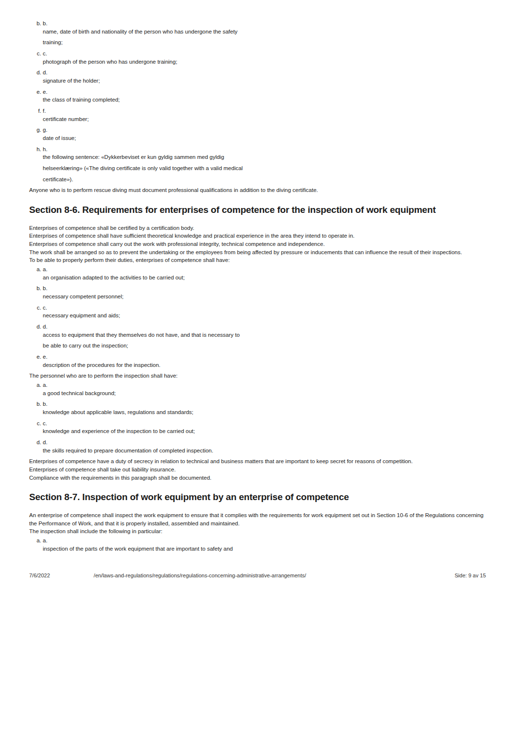b.
name, date of birth and nationality of the person who has undergone the safety
training;
c.
photograph of the person who has undergone training;
d.
signature of the holder;
e.
the class of training completed;
f.
certificate number;
g.
date of issue;
h.
the following sentence: «Dykkerbeviset er kun gyldig sammen med gyldig
helseerklæring» («The diving certificate is only valid together with a valid medical
certificate»).
Anyone who is to perform rescue diving must document professional qualifications in addition to the diving certificate.
Section 8-6. Requirements for enterprises of competence for the inspection of work equipment
Enterprises of competence shall be certified by a certification body.
Enterprises of competence shall have sufficient theoretical knowledge and practical experience in the area they intend to operate in.
Enterprises of competence shall carry out the work with professional integrity, technical competence and independence.
The work shall be arranged so as to prevent the undertaking or the employees from being affected by pressure or inducements that can influence the result of their inspections.
To be able to properly perform their duties, enterprises of competence shall have:
a.
an organisation adapted to the activities to be carried out;
b.
necessary competent personnel;
c.
necessary equipment and aids;
d.
access to equipment that they themselves do not have, and that is necessary to
be able to carry out the inspection;
e.
description of the procedures for the inspection.
The personnel who are to perform the inspection shall have:
a.
a good technical background;
b.
knowledge about applicable laws, regulations and standards;
c.
knowledge and experience of the inspection to be carried out;
d.
the skills required to prepare documentation of completed inspection.
Enterprises of competence have a duty of secrecy in relation to technical and business matters that are important to keep secret for reasons of competition.
Enterprises of competence shall take out liability insurance.
Compliance with the requirements in this paragraph shall be documented.
Section 8-7. Inspection of work equipment by an enterprise of competence
An enterprise of competence shall inspect the work equipment to ensure that it complies with the requirements for work equipment set out in Section 10-6 of the Regulations concerning the Performance of Work, and that it is properly installed, assembled and maintained.
The inspection shall include the following in particular:
a.
inspection of the parts of the work equipment that are important to safety and
7/6/2022
/en/laws-and-regulations/regulations/regulations-concerning-administrative-arrangements/
Side: 9 av 15